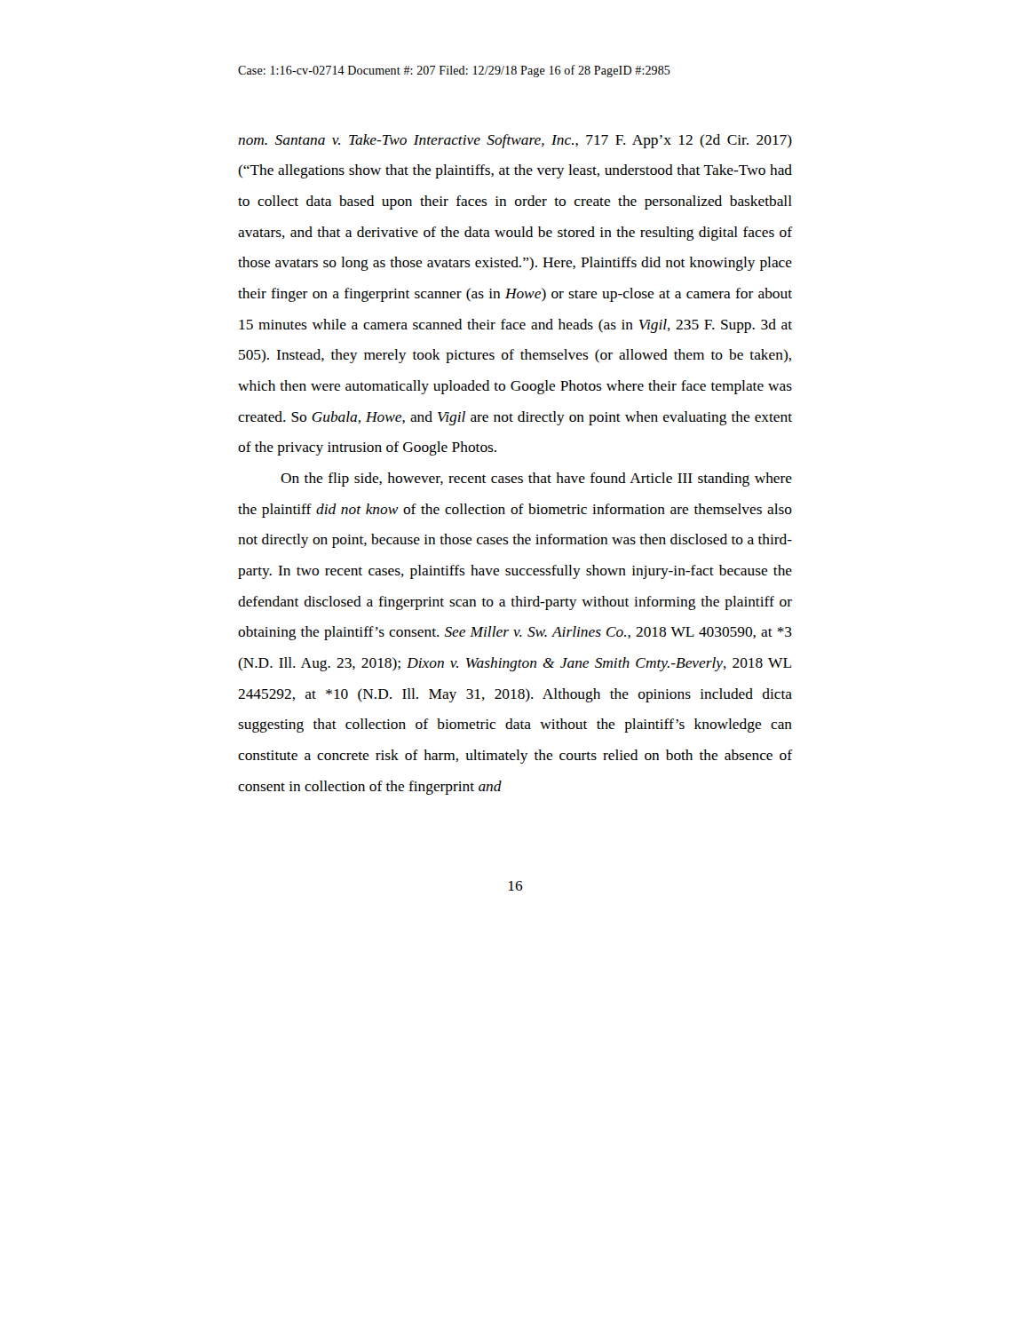Case: 1:16-cv-02714 Document #: 207 Filed: 12/29/18 Page 16 of 28 PageID #:2985
nom. Santana v. Take-Two Interactive Software, Inc., 717 F. App’x 12 (2d Cir. 2017) (“The allegations show that the plaintiffs, at the very least, understood that Take-Two had to collect data based upon their faces in order to create the personalized basketball avatars, and that a derivative of the data would be stored in the resulting digital faces of those avatars so long as those avatars existed.”). Here, Plaintiffs did not knowingly place their finger on a fingerprint scanner (as in Howe) or stare up-close at a camera for about 15 minutes while a camera scanned their face and heads (as in Vigil, 235 F. Supp. 3d at 505). Instead, they merely took pictures of themselves (or allowed them to be taken), which then were automatically uploaded to Google Photos where their face template was created. So Gubala, Howe, and Vigil are not directly on point when evaluating the extent of the privacy intrusion of Google Photos.
On the flip side, however, recent cases that have found Article III standing where the plaintiff did not know of the collection of biometric information are themselves also not directly on point, because in those cases the information was then disclosed to a third-party. In two recent cases, plaintiffs have successfully shown injury-in-fact because the defendant disclosed a fingerprint scan to a third-party without informing the plaintiff or obtaining the plaintiff’s consent. See Miller v. Sw. Airlines Co., 2018 WL 4030590, at *3 (N.D. Ill. Aug. 23, 2018); Dixon v. Washington & Jane Smith Cmty.-Beverly, 2018 WL 2445292, at *10 (N.D. Ill. May 31, 2018). Although the opinions included dicta suggesting that collection of biometric data without the plaintiff’s knowledge can constitute a concrete risk of harm, ultimately the courts relied on both the absence of consent in collection of the fingerprint and
16